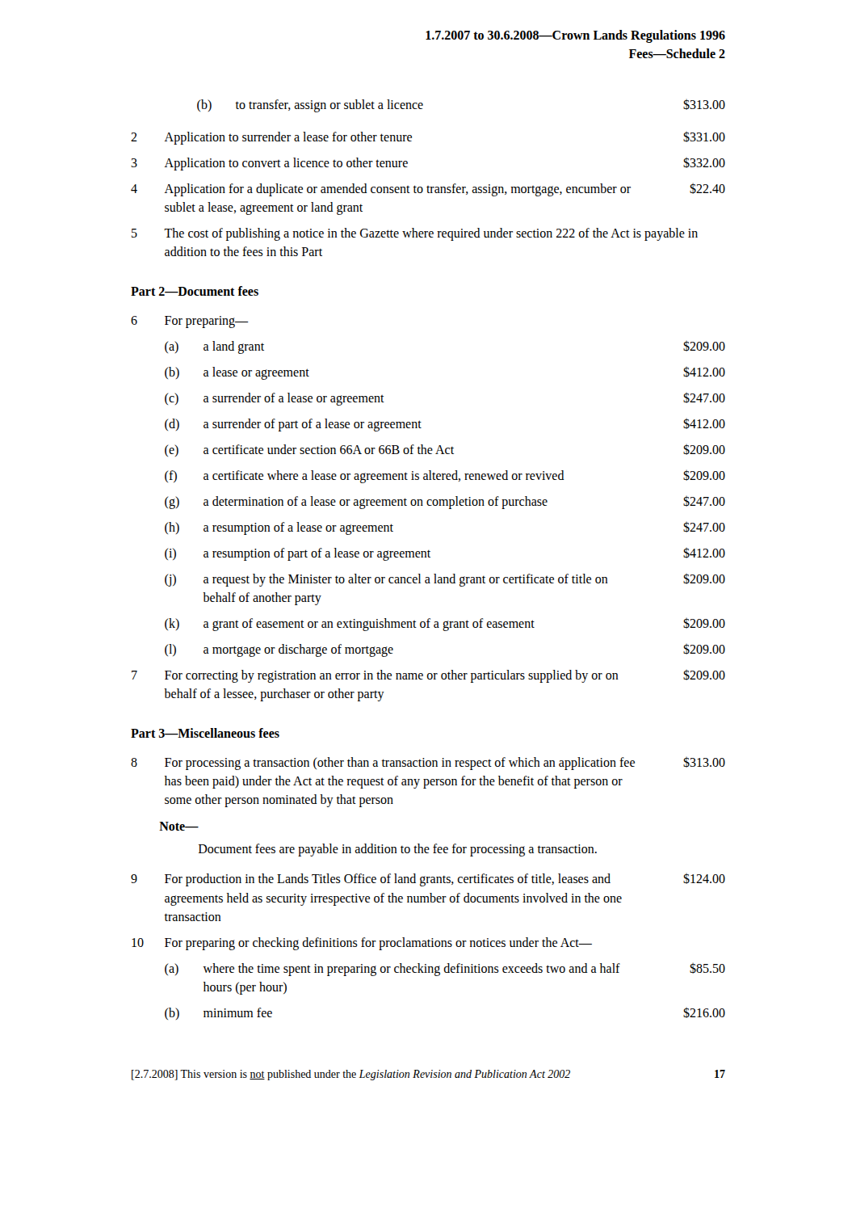1.7.2007 to 30.6.2008—Crown Lands Regulations 1996 Fees—Schedule 2
(b) to transfer, assign or sublet a licence $313.00
2 Application to surrender a lease for other tenure $331.00
3 Application to convert a licence to other tenure $332.00
4 Application for a duplicate or amended consent to transfer, assign, mortgage, encumber or sublet a lease, agreement or land grant $22.40
5 The cost of publishing a notice in the Gazette where required under section 222 of the Act is payable in addition to the fees in this Part
Part 2—Document fees
6 For preparing—
(a) a land grant $209.00
(b) a lease or agreement $412.00
(c) a surrender of a lease or agreement $247.00
(d) a surrender of part of a lease or agreement $412.00
(e) a certificate under section 66A or 66B of the Act $209.00
(f) a certificate where a lease or agreement is altered, renewed or revived $209.00
(g) a determination of a lease or agreement on completion of purchase $247.00
(h) a resumption of a lease or agreement $247.00
(i) a resumption of part of a lease or agreement $412.00
(j) a request by the Minister to alter or cancel a land grant or certificate of title on behalf of another party $209.00
(k) a grant of easement or an extinguishment of a grant of easement $209.00
(l) a mortgage or discharge of mortgage $209.00
7 For correcting by registration an error in the name or other particulars supplied by or on behalf of a lessee, purchaser or other party $209.00
Part 3—Miscellaneous fees
8 For processing a transaction (other than a transaction in respect of which an application fee has been paid) under the Act at the request of any person for the benefit of that person or some other person nominated by that person $313.00
Note—
Document fees are payable in addition to the fee for processing a transaction.
9 For production in the Lands Titles Office of land grants, certificates of title, leases and agreements held as security irrespective of the number of documents involved in the one transaction $124.00
10 For preparing or checking definitions for proclamations or notices under the Act—
(a) where the time spent in preparing or checking definitions exceeds two and a half hours (per hour) $85.50
(b) minimum fee $216.00
[2.7.2008] This version is not published under the Legislation Revision and Publication Act 2002 17